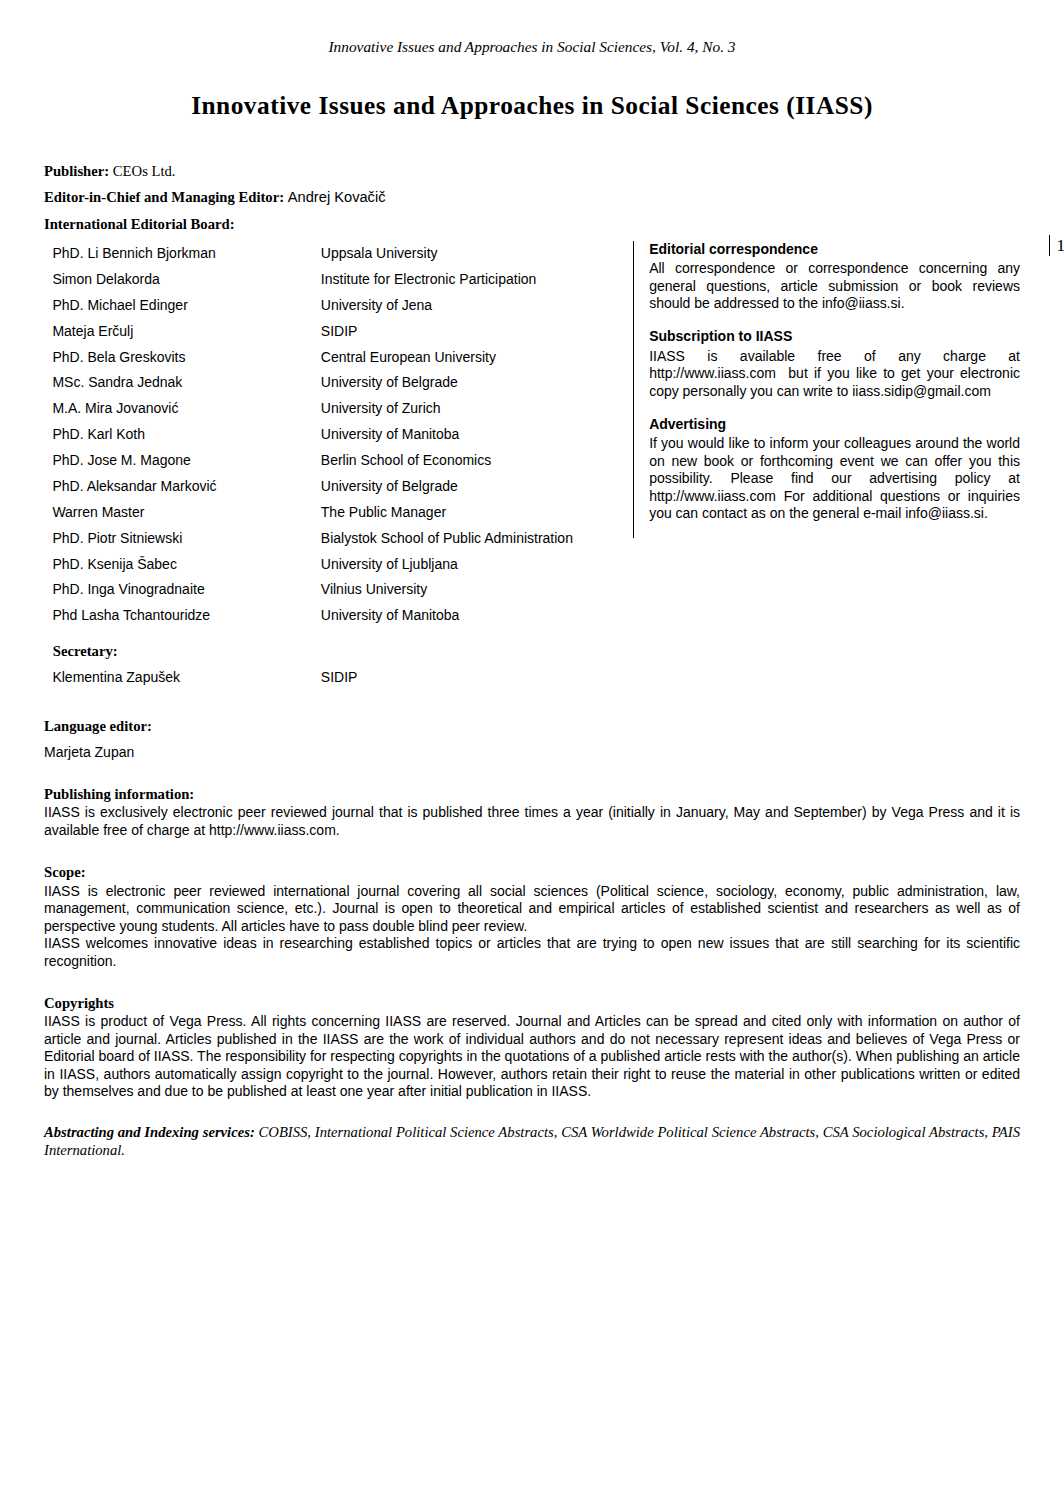Innovative Issues and Approaches in Social Sciences, Vol. 4, No. 3
Innovative Issues and Approaches in Social Sciences (IIASS)
Publisher: CEOs Ltd.
Editor-in-Chief and Managing Editor: Andrej Kovačič
International Editorial Board:
| PhD. Li Bennich Bjorkman | Uppsala University |
| Simon Delakorda | Institute for Electronic Participation |
| PhD. Michael Edinger | University of Jena |
| Mateja Erčulj | SIDIP |
| PhD. Bela Greskovits | Central European University |
| MSc. Sandra Jednak | University of Belgrade |
| M.A. Mira Jovanović | University of Zurich |
| PhD. Karl Koth | University of Manitoba |
| PhD. Jose M. Magone | Berlin School of Economics |
| PhD. Aleksandar Marković | University of Belgrade |
| Warren Master | The Public Manager |
| PhD. Piotr Sitniewski | Bialystok School of Public Administration |
| PhD. Ksenija Šabec | University of Ljubljana |
| PhD. Inga Vinogradnaite | Vilnius University |
| Phd Lasha Tchantouridze | University of Manitoba |
| Secretary: | |
| Klementina Zapušek | SIDIP |
1
Editorial correspondence
All correspondence or correspondence concerning any general questions, article submission or book reviews should be addressed to the info@iiass.si.
Subscription to IIASS
IIASS is available free of any charge at http://www.iiass.com but if you like to get your electronic copy personally you can write to iiass.sidip@gmail.com
Advertising
If you would like to inform your colleagues around the world on new book or forthcoming event we can offer you this possibility. Please find our advertising policy at http://www.iiass.com For additional questions or inquiries you can contact as on the general e-mail info@iiass.si.
Language editor:
Marjeta Zupan
Publishing information:
IIASS is exclusively electronic peer reviewed journal that is published three times a year (initially in January, May and September) by Vega Press and it is available free of charge at http://www.iiass.com.
Scope:
IIASS is electronic peer reviewed international journal covering all social sciences (Political science, sociology, economy, public administration, law, management, communication science, etc.). Journal is open to theoretical and empirical articles of established scientist and researchers as well as of perspective young students. All articles have to pass double blind peer review.
IIASS welcomes innovative ideas in researching established topics or articles that are trying to open new issues that are still searching for its scientific recognition.
Copyrights
IIASS is product of Vega Press. All rights concerning IIASS are reserved. Journal and Articles can be spread and cited only with information on author of article and journal. Articles published in the IIASS are the work of individual authors and do not necessary represent ideas and believes of Vega Press or Editorial board of IIASS. The responsibility for respecting copyrights in the quotations of a published article rests with the author(s). When publishing an article in IIASS, authors automatically assign copyright to the journal. However, authors retain their right to reuse the material in other publications written or edited by themselves and due to be published at least one year after initial publication in IIASS.
Abstracting and Indexing services: COBISS, International Political Science Abstracts, CSA Worldwide Political Science Abstracts, CSA Sociological Abstracts, PAIS International.